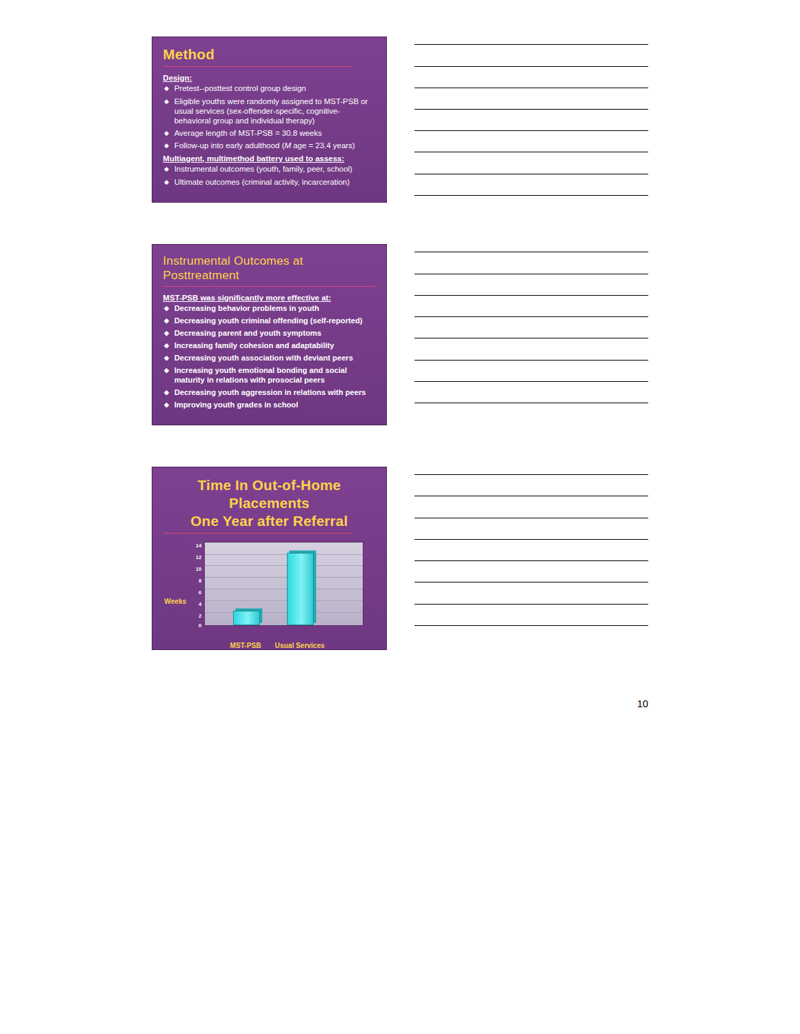Method
Design:
Pretest--posttest control group design
Eligible youths were randomly assigned to MST-PSB or usual services (sex-offender-specific, cognitive-behavioral group and individual therapy)
Average length of MST-PSB = 30.8 weeks
Follow-up into early adulthood (M age = 23.4 years)
Multiagent, multimethod battery used to assess:
Instrumental outcomes (youth, family, peer, school)
Ultimate outcomes (criminal activity, incarceration)
Instrumental Outcomes at Posttreatment
MST-PSB was significantly more effective at:
Decreasing behavior problems in youth
Decreasing youth criminal offending (self-reported)
Decreasing parent and youth symptoms
Increasing family cohesion and adaptability
Decreasing youth association with deviant peers
Increasing youth emotional bonding and social maturity in relations with prosocial peers
Decreasing youth aggression in relations with peers
Improving youth grades in school
Time In Out-of-Home Placements
One Year after Referral
14 12 10 8 6 4 2 0
Weeks
MST-PSB Usual Services
10